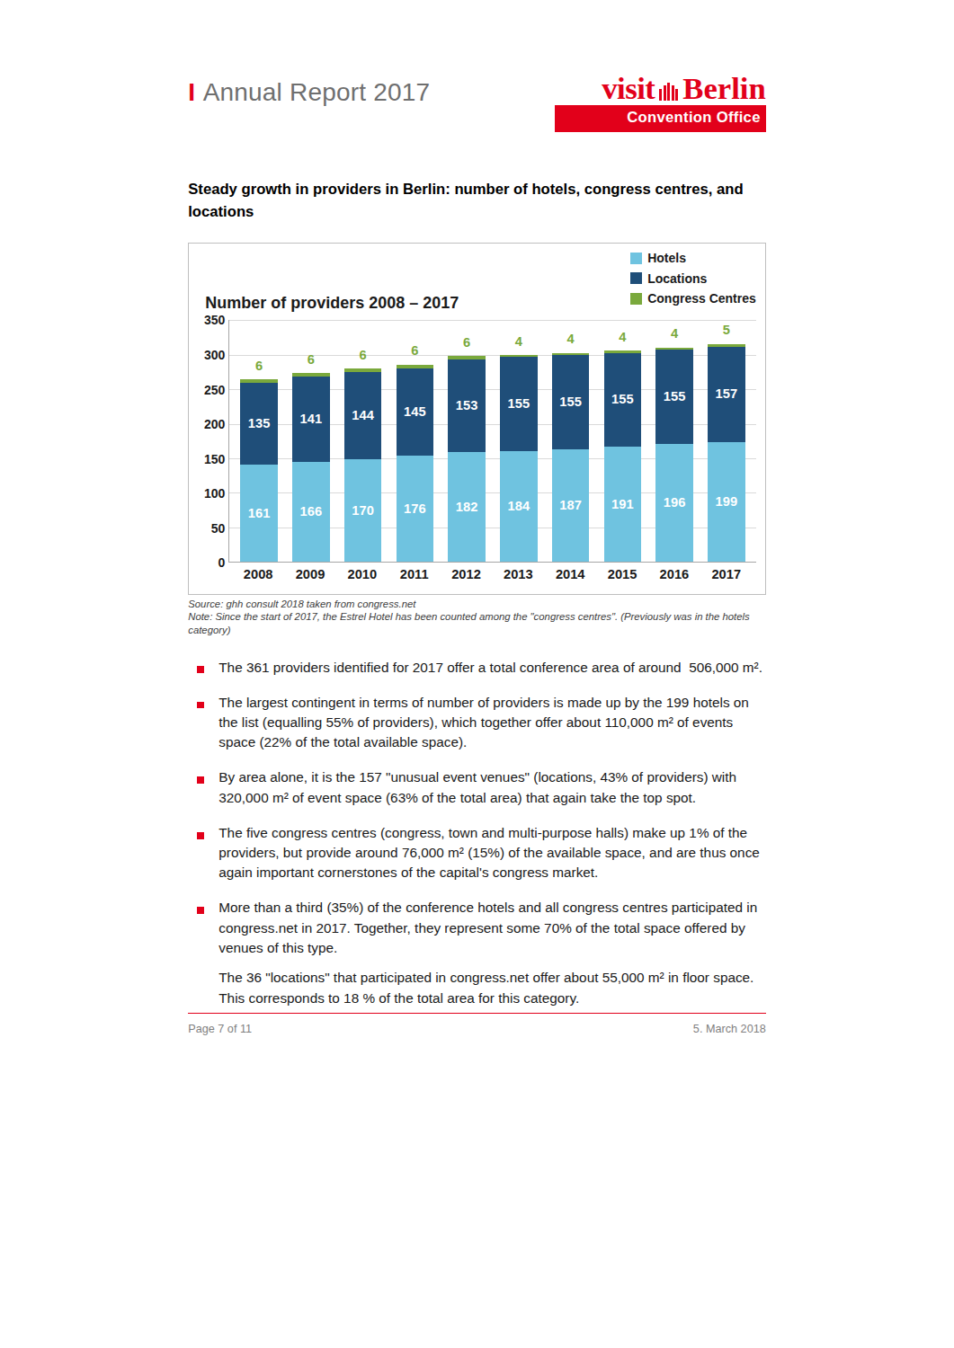I Annual Report 2017
visit Berlin
Convention Office
Steady growth in providers in Berlin: number of hotels, congress centres, and locations
Hotels
Locations
Congress Centres
Number of providers 2008 – 2017
350 300 250 200 150 100 50 0
6
135
161
6
141
166
6
144
170
6
145
176
6
153
182
4
155
184
4
155
187
4
155
191
4
155
196
5
157
199
2008
2009
2010
2011
2012
2013
2014
2015
2016
2017
Source: ghh consult 2018 taken from congress.net
Note: Since the start of 2017, the Estrel Hotel has been counted among the "congress centres". (Previously was in the hotels category)
The 361 providers identified for 2017 offer a total conference area of around 506,000 m².
The largest contingent in terms of number of providers is made up by the 199 hotels on the list (equalling 55% of providers), which together offer about 110,000 m² of events space (22% of the total available space).
By area alone, it is the 157 "unusual event venues" (locations, 43% of providers) with 320,000 m² of event space (63% of the total area) that again take the top spot.
The five congress centres (congress, town and multi-purpose halls) make up 1% of the providers, but provide around 76,000 m² (15%) of the available space, and are thus once again important cornerstones of the capital's congress market.
More than a third (35%) of the conference hotels and all congress centres participated in congress.net in 2017. Together, they represent some 70% of the total space offered by venues of this type.
The 36 "locations" that participated in congress.net offer about 55,000 m² in floor space. This corresponds to 18 % of the total area for this category.
Page 7 of 11 5. March 2018